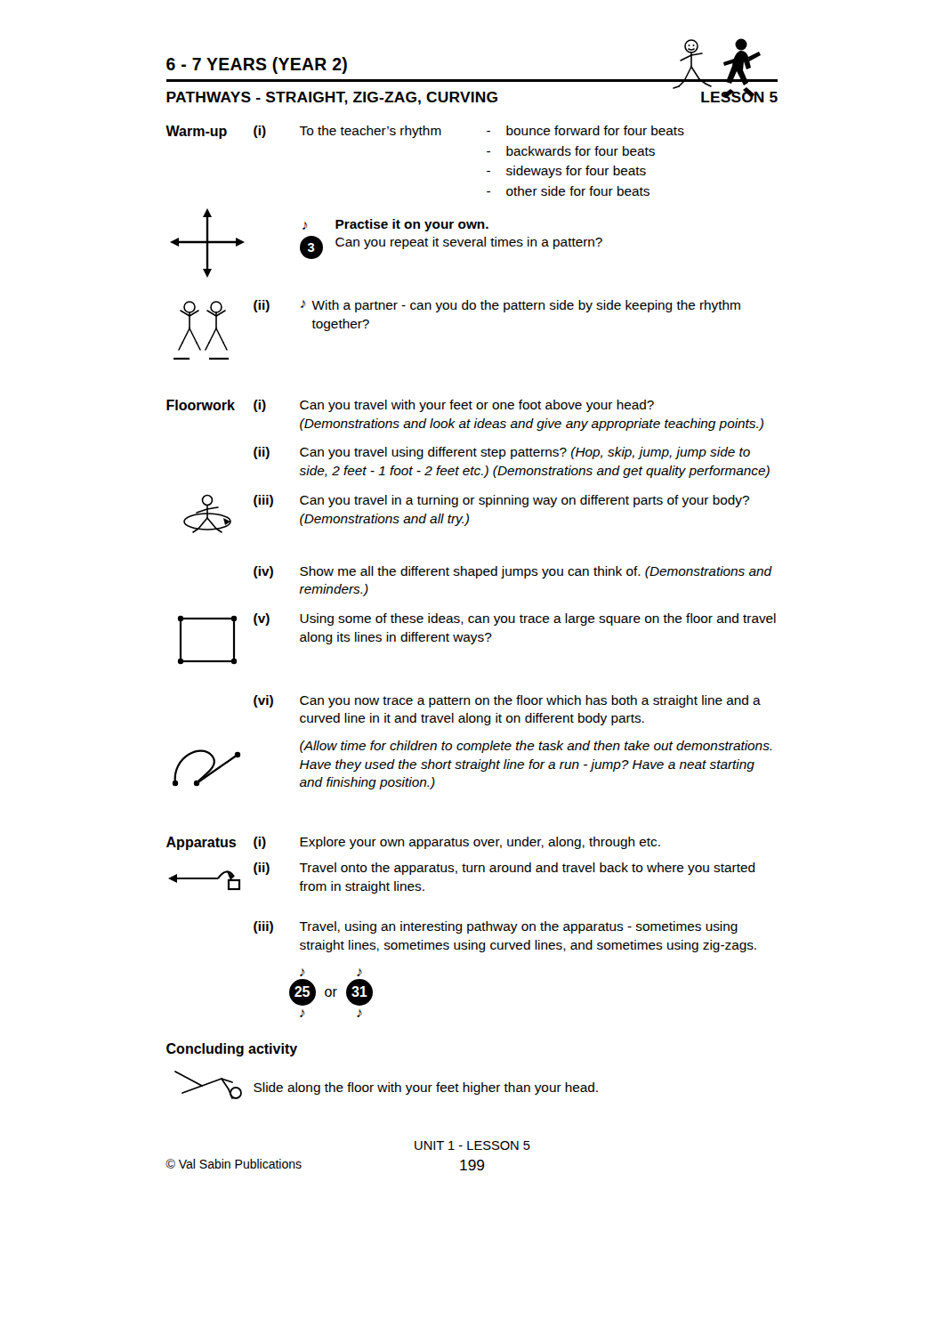6 - 7 YEARS (YEAR 2)
PATHWAYS - STRAIGHT, ZIG-ZAG, CURVING LESSON 5
Warm-up
(i)
To the teacher’s rhythm-bounce forward for four beats
-backwards for four beats
-sideways for four beats
-other side for four beats
♪
3
Practise it on your own.
Can you repeat it several times in a pattern?
(ii)
♪
With a partner - can you do the pattern side by side keeping the rhythm together?
Floorwork
(i)
Can you travel with your feet or one foot above your head?
(Demonstrations and look at ideas and give any appropriate teaching points.)
(ii)
Can you travel using different step patterns? (Hop, skip, jump, jump side to side, 2 feet - 1 foot - 2 feet etc.) (Demonstrations and get quality performance)
(iii)
Can you travel in a turning or spinning way on different parts of your body? (Demonstrations and all try.)
(iv)
Show me all the different shaped jumps you can think of. (Demonstrations and reminders.)
(v)
Using some of these ideas, can you trace a large square on the floor and travel along its lines in different ways?
(vi)
Can you now trace a pattern on the floor which has both a straight line and a curved line in it and travel along it on different body parts.
(Allow time for children to complete the task and then take out demonstrations. Have they used the short straight line for a run - jump? Have a neat starting and finishing position.)
Apparatus
(i)
Explore your own apparatus over, under, along, through etc.
(ii)
Travel onto the apparatus, turn around and travel back to where you started from in straight lines.
(iii)
Travel, using an interesting pathway on the apparatus - sometimes using straight lines, sometimes using curved lines, and sometimes using zig-zags.
♪ 25 ♪
or
♪ 31 ♪
Concluding activity
Slide along the floor with your feet higher than your head.
UNIT 1 - LESSON 5
© Val Sabin Publications
199